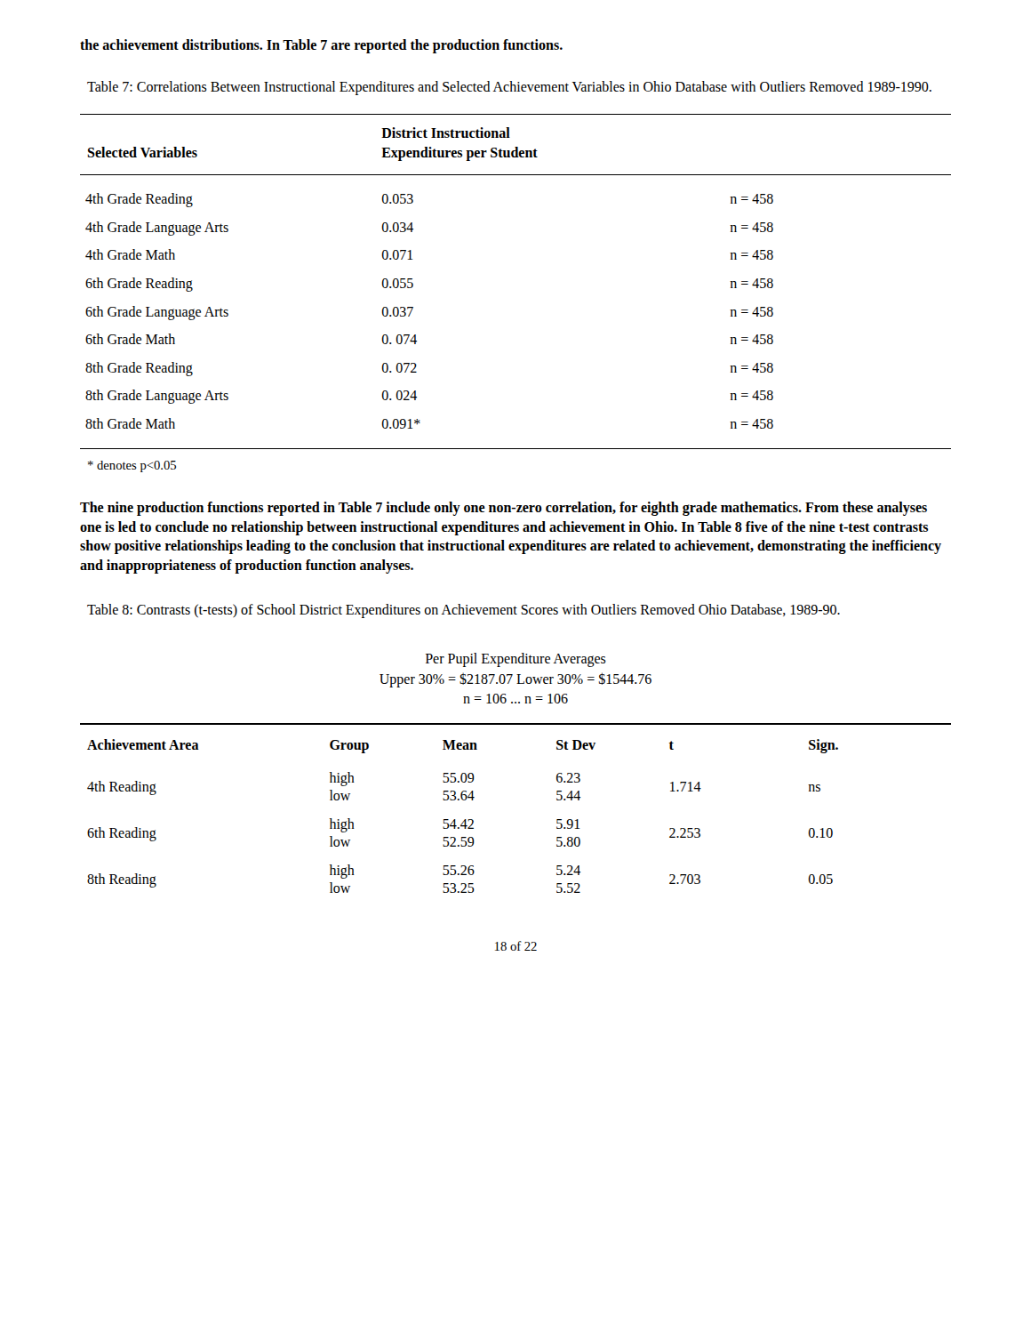the achievement distributions. In Table 7 are reported the production functions.
Table 7: Correlations Between Instructional Expenditures and Selected Achievement Variables in Ohio Database with Outliers Removed 1989-1990.
| Selected Variables | District Instructional Expenditures per Student | |
| --- | --- | --- |
| 4th Grade Reading | 0.053 | n = 458 |
| 4th Grade Language Arts | 0.034 | n = 458 |
| 4th Grade Math | 0.071 | n = 458 |
| 6th Grade Reading | 0.055 | n = 458 |
| 6th Grade Language Arts | 0.037 | n = 458 |
| 6th Grade Math | 0. 074 | n = 458 |
| 8th Grade Reading | 0. 072 | n = 458 |
| 8th Grade Language Arts | 0. 024 | n = 458 |
| 8th Grade Math | 0.091* | n = 458 |
* denotes p<0.05
The nine production functions reported in Table 7 include only one non-zero correlation, for eighth grade mathematics. From these analyses one is led to conclude no relationship between instructional expenditures and achievement in Ohio. In Table 8 five of the nine t-test contrasts show positive relationships leading to the conclusion that instructional expenditures are related to achievement, demonstrating the inefficiency and inappropriateness of production function analyses.
Table 8: Contrasts (t-tests) of School District Expenditures on Achievement Scores with Outliers Removed Ohio Database, 1989-90.
Per Pupil Expenditure Averages
Upper 30% = $2187.07 Lower 30% = $1544.76
n = 106 ... n = 106
| Achievement Area | Group | Mean | St Dev | t | Sign. |
| --- | --- | --- | --- | --- | --- |
| 4th Reading | high low | 55.09 53.64 | 6.23 5.44 | 1.714 | ns |
| 6th Reading | high low | 54.42 52.59 | 5.91 5.80 | 2.253 | 0.10 |
| 8th Reading | high low | 55.26 53.25 | 5.24 5.52 | 2.703 | 0.05 |
18 of 22